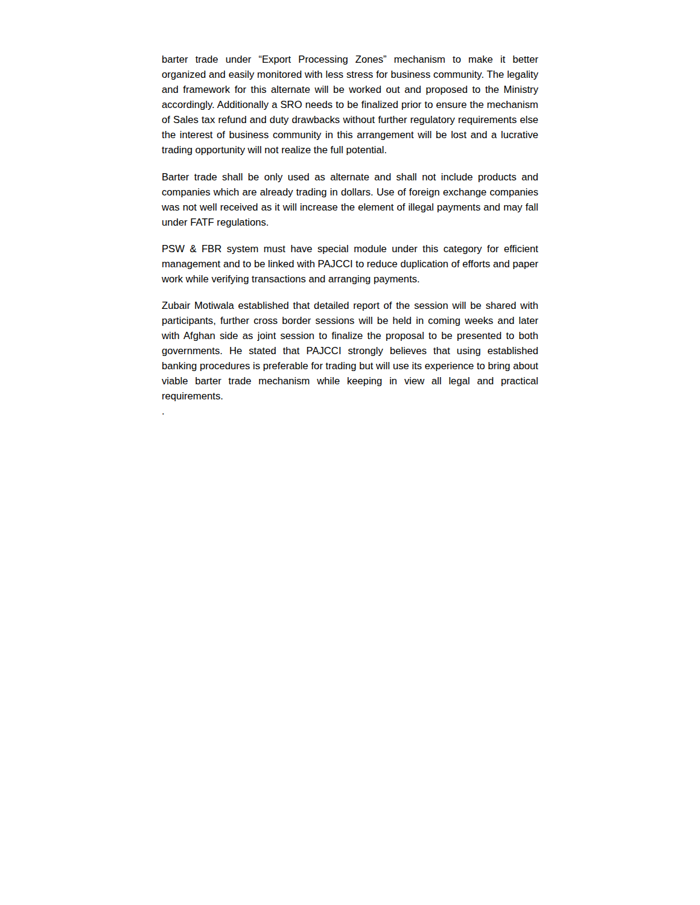barter trade under “Export Processing Zones” mechanism to make it better organized and easily monitored with less stress for business community. The legality and framework for this alternate will be worked out and proposed to the Ministry accordingly. Additionally a SRO needs to be finalized prior to ensure the mechanism of Sales tax refund and duty drawbacks without further regulatory requirements else the interest of business community in this arrangement will be lost and a lucrative trading opportunity will not realize the full potential.
Barter trade shall be only used as alternate and shall not include products and companies which are already trading in dollars. Use of foreign exchange companies was not well received as it will increase the element of illegal payments and may fall under FATF regulations.
PSW & FBR system must have special module under this category for efficient management and to be linked with PAJCCI to reduce duplication of efforts and paper work while verifying transactions and arranging payments.
Zubair Motiwala established that detailed report of the session will be shared with participants, further cross border sessions will be held in coming weeks and later with Afghan side as joint session to finalize the proposal to be presented to both governments. He stated that PAJCCI strongly believes that using established banking procedures is preferable for trading but will use its experience to bring about viable barter trade mechanism while keeping in view all legal and practical requirements.
.